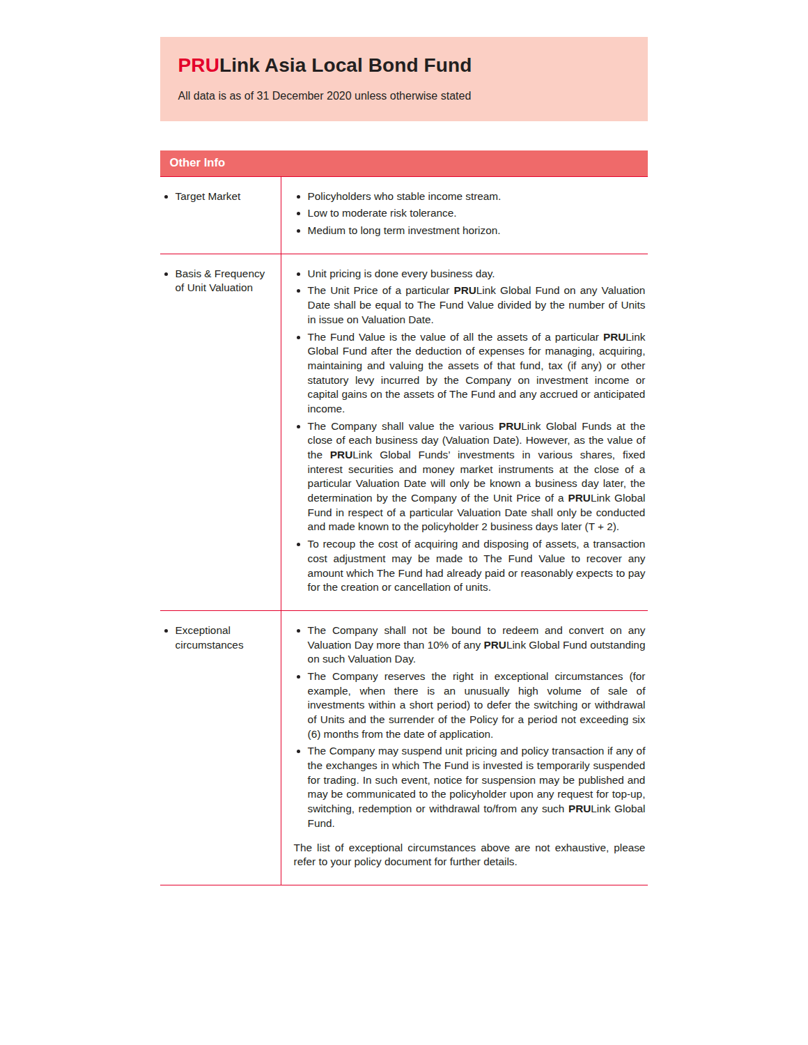PRULink Asia Local Bond Fund
All data is as of 31 December 2020 unless otherwise stated
Other Info
| Target Market | Policyholders who stable income stream. Low to moderate risk tolerance. Medium to long term investment horizon. |
| Basis & Frequency of Unit Valuation | Unit pricing is done every business day. The Unit Price of a particular PRU Link Global Fund on any Valuation Date shall be equal to The Fund Value divided by the number of Units in issue on Valuation Date. The Fund Value is the value of all the assets of a particular PRU Link Global Fund after the deduction of expenses for managing, acquiring, maintaining and valuing the assets of that fund, tax (if any) or other statutory levy incurred by the Company on investment income or capital gains on the assets of The Fund and any accrued or anticipated income. The Company shall value the various PRU Link Global Funds at the close of each business day (Valuation Date). However, as the value of the PRU Link Global Funds’ investments in various shares, fixed interest securities and money market instruments at the close of a particular Valuation Date will only be known a business day later, the determination by the Company of the Unit Price of a PRU Link Global Fund in respect of a particular Valuation Date shall only be conducted and made known to the policyholder 2 business days later (T + 2). To recoup the cost of acquiring and disposing of assets, a transaction cost adjustment may be made to The Fund Value to recover any amount which The Fund had already paid or reasonably expects to pay for the creation or cancellation of units. |
| Exceptional circumstances | The Company shall not be bound to redeem and convert on any Valuation Day more than 10% of any PRU Link Global Fund outstanding on such Valuation Day. The Company reserves the right in exceptional circumstances (for example, when there is an unusually high volume of sale of investments within a short period) to defer the switching or withdrawal of Units and the surrender of the Policy for a period not exceeding six (6) months from the date of application. The Company may suspend unit pricing and policy transaction if any of the exchanges in which The Fund is invested is temporarily suspended for trading. In such event, notice for suspension may be published and may be communicated to the policyholder upon any request for top-up, switching, redemption or withdrawal to/from any such PRU Link Global Fund. The list of exceptional circumstances above are not exhaustive, please refer to your policy document for further details. |